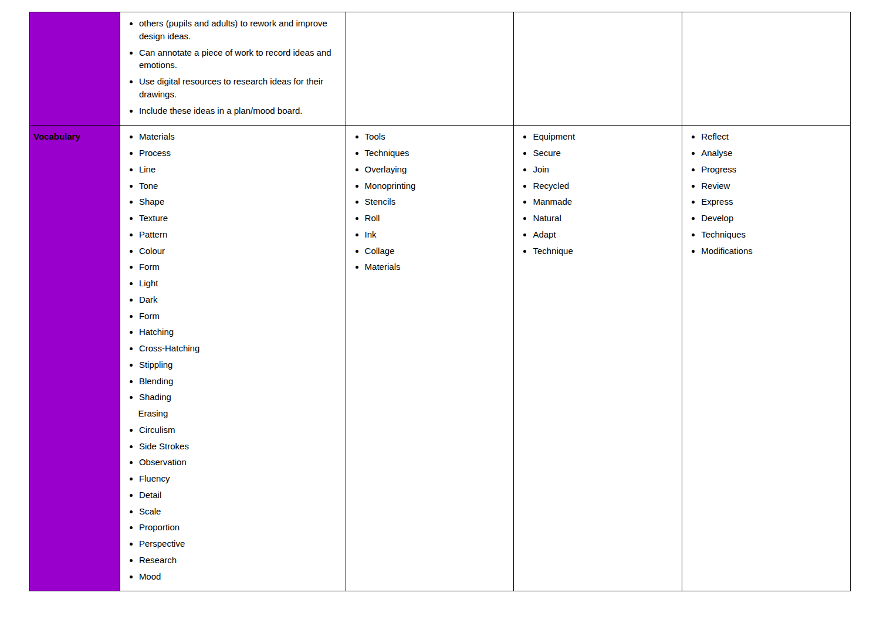| | others (pupils and adults) to rework and improve design ideas. Can annotate a piece of work to record ideas and emotions. Use digital resources to research ideas for their drawings. Include these ideas in a plan/mood board. | | | |
| Vocabulary | Materials Process Line Tone Shape Texture Pattern Colour Form Light Dark Form Hatching Cross-Hatching Stippling Blending Shading Erasing Circulism Side Strokes Observation Fluency Detail Scale Proportion Perspective Research Mood | Tools Techniques Overlaying Monoprinting Stencils Roll Ink Collage Materials | Equipment Secure Join Recycled Manmade Natural Adapt Technique | Reflect Analyse Progress Review Express Develop Techniques Modifications |